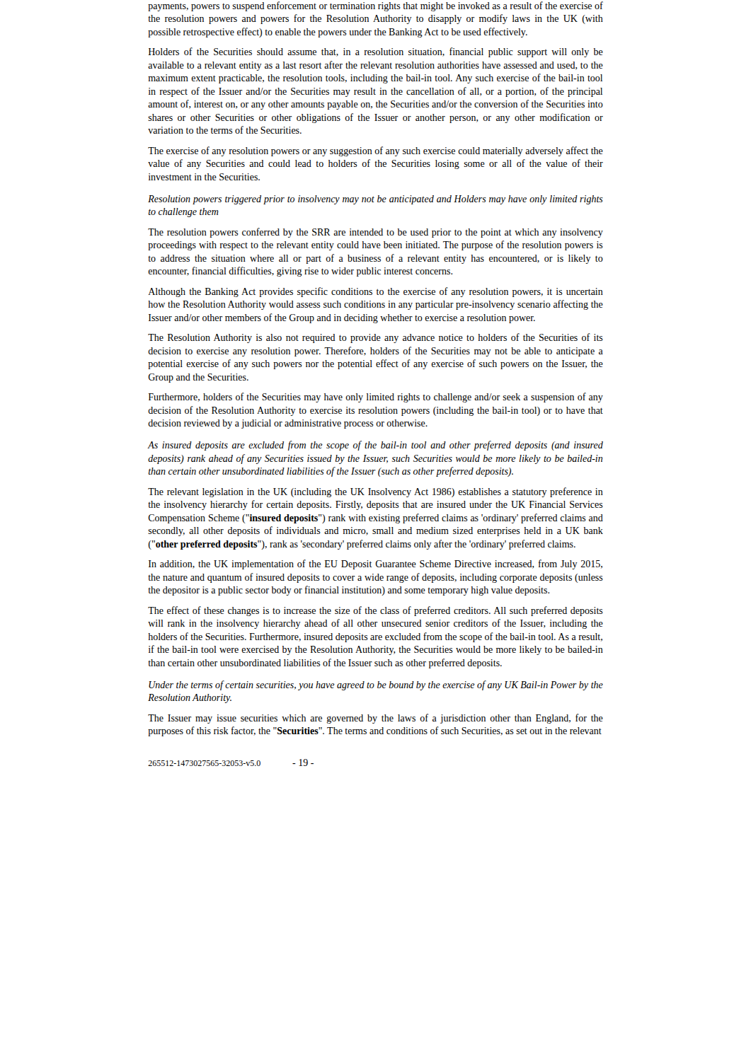payments, powers to suspend enforcement or termination rights that might be invoked as a result of the exercise of the resolution powers and powers for the Resolution Authority to disapply or modify laws in the UK (with possible retrospective effect) to enable the powers under the Banking Act to be used effectively.
Holders of the Securities should assume that, in a resolution situation, financial public support will only be available to a relevant entity as a last resort after the relevant resolution authorities have assessed and used, to the maximum extent practicable, the resolution tools, including the bail-in tool. Any such exercise of the bail-in tool in respect of the Issuer and/or the Securities may result in the cancellation of all, or a portion, of the principal amount of, interest on, or any other amounts payable on, the Securities and/or the conversion of the Securities into shares or other Securities or other obligations of the Issuer or another person, or any other modification or variation to the terms of the Securities.
The exercise of any resolution powers or any suggestion of any such exercise could materially adversely affect the value of any Securities and could lead to holders of the Securities losing some or all of the value of their investment in the Securities.
Resolution powers triggered prior to insolvency may not be anticipated and Holders may have only limited rights to challenge them
The resolution powers conferred by the SRR are intended to be used prior to the point at which any insolvency proceedings with respect to the relevant entity could have been initiated. The purpose of the resolution powers is to address the situation where all or part of a business of a relevant entity has encountered, or is likely to encounter, financial difficulties, giving rise to wider public interest concerns.
Although the Banking Act provides specific conditions to the exercise of any resolution powers, it is uncertain how the Resolution Authority would assess such conditions in any particular pre-insolvency scenario affecting the Issuer and/or other members of the Group and in deciding whether to exercise a resolution power.
The Resolution Authority is also not required to provide any advance notice to holders of the Securities of its decision to exercise any resolution power. Therefore, holders of the Securities may not be able to anticipate a potential exercise of any such powers nor the potential effect of any exercise of such powers on the Issuer, the Group and the Securities.
Furthermore, holders of the Securities may have only limited rights to challenge and/or seek a suspension of any decision of the Resolution Authority to exercise its resolution powers (including the bail-in tool) or to have that decision reviewed by a judicial or administrative process or otherwise.
As insured deposits are excluded from the scope of the bail-in tool and other preferred deposits (and insured deposits) rank ahead of any Securities issued by the Issuer, such Securities would be more likely to be bailed-in than certain other unsubordinated liabilities of the Issuer (such as other preferred deposits).
The relevant legislation in the UK (including the UK Insolvency Act 1986) establishes a statutory preference in the insolvency hierarchy for certain deposits. Firstly, deposits that are insured under the UK Financial Services Compensation Scheme ("insured deposits") rank with existing preferred claims as 'ordinary' preferred claims and secondly, all other deposits of individuals and micro, small and medium sized enterprises held in a UK bank ("other preferred deposits"), rank as 'secondary' preferred claims only after the 'ordinary' preferred claims.
In addition, the UK implementation of the EU Deposit Guarantee Scheme Directive increased, from July 2015, the nature and quantum of insured deposits to cover a wide range of deposits, including corporate deposits (unless the depositor is a public sector body or financial institution) and some temporary high value deposits.
The effect of these changes is to increase the size of the class of preferred creditors. All such preferred deposits will rank in the insolvency hierarchy ahead of all other unsecured senior creditors of the Issuer, including the holders of the Securities. Furthermore, insured deposits are excluded from the scope of the bail-in tool. As a result, if the bail-in tool were exercised by the Resolution Authority, the Securities would be more likely to be bailed-in than certain other unsubordinated liabilities of the Issuer such as other preferred deposits.
Under the terms of certain securities, you have agreed to be bound by the exercise of any UK Bail-in Power by the Resolution Authority.
The Issuer may issue securities which are governed by the laws of a jurisdiction other than England, for the purposes of this risk factor, the "Securities". The terms and conditions of such Securities, as set out in the relevant
265512-1473027565-32053-v5.0 - 19 -